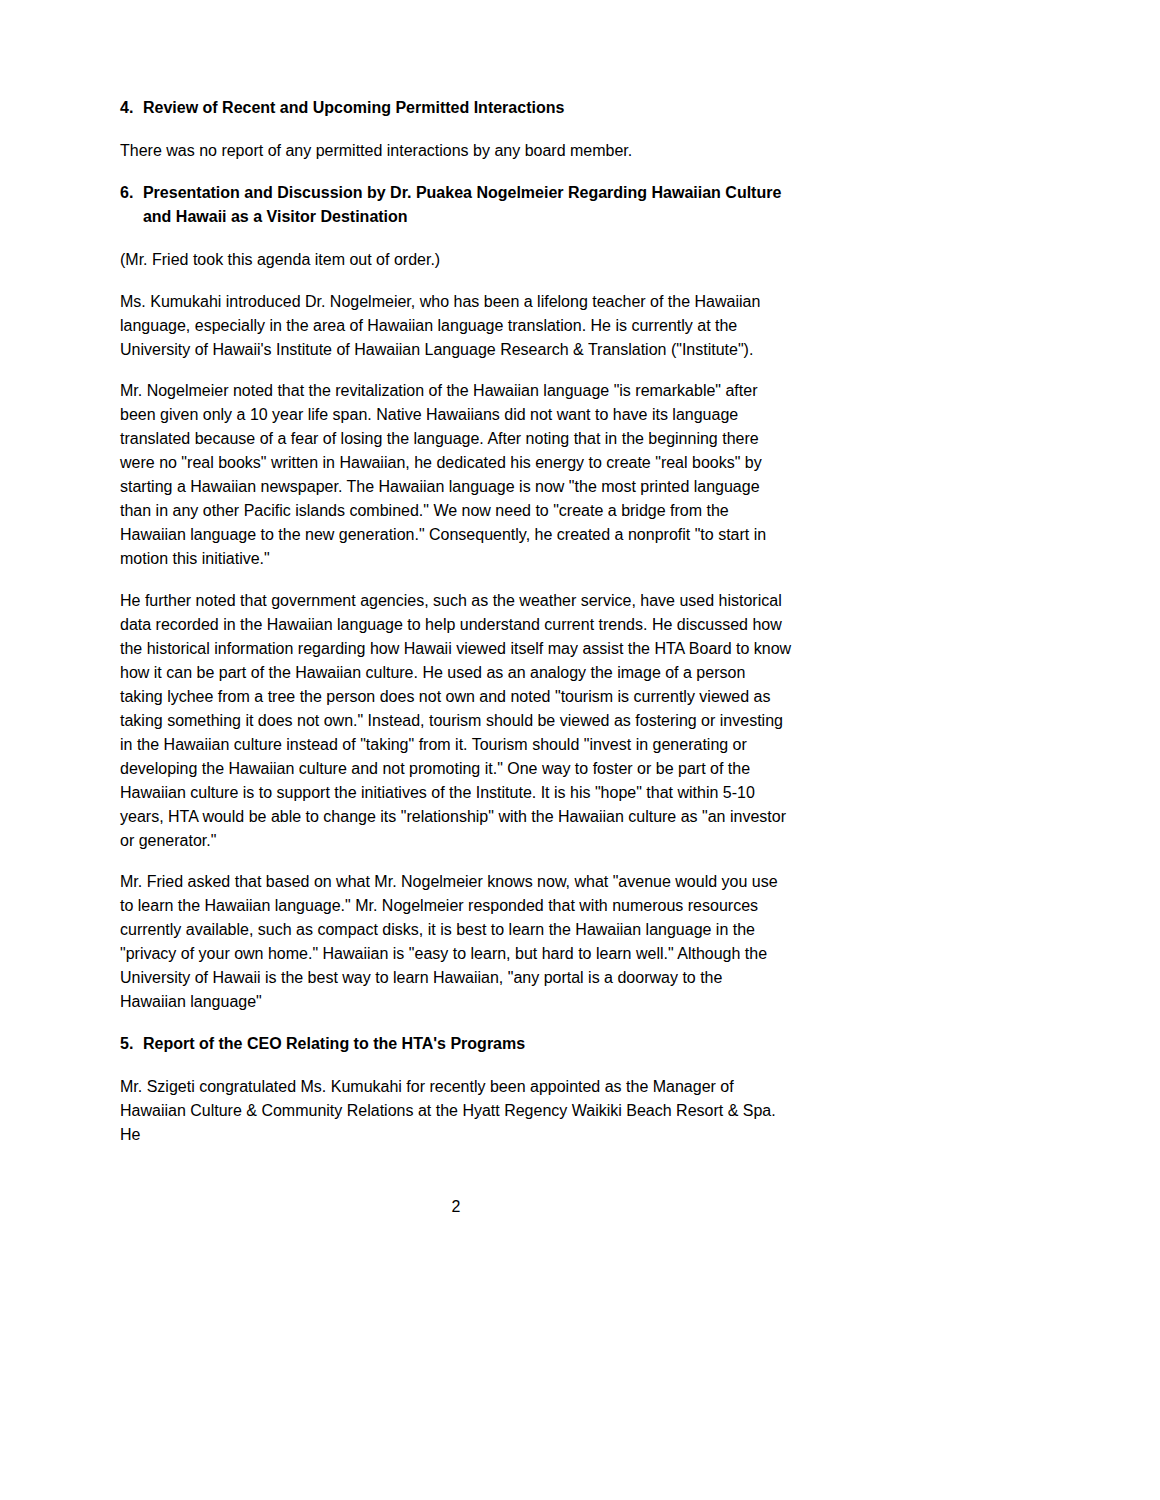4. Review of Recent and Upcoming Permitted Interactions
There was no report of any permitted interactions by any board member.
6. Presentation and Discussion by Dr. Puakea Nogelmeier Regarding Hawaiian Culture and Hawaii as a Visitor Destination
(Mr. Fried took this agenda item out of order.)
Ms. Kumukahi introduced Dr. Nogelmeier, who has been a lifelong teacher of the Hawaiian language, especially in the area of Hawaiian language translation. He is currently at the University of Hawaii's Institute of Hawaiian Language Research & Translation ("Institute").
Mr. Nogelmeier noted that the revitalization of the Hawaiian language "is remarkable" after been given only a 10 year life span. Native Hawaiians did not want to have its language translated because of a fear of losing the language. After noting that in the beginning there were no "real books" written in Hawaiian, he dedicated his energy to create "real books" by starting a Hawaiian newspaper. The Hawaiian language is now "the most printed language than in any other Pacific islands combined." We now need to "create a bridge from the Hawaiian language to the new generation." Consequently, he created a nonprofit "to start in motion this initiative."
He further noted that government agencies, such as the weather service, have used historical data recorded in the Hawaiian language to help understand current trends. He discussed how the historical information regarding how Hawaii viewed itself may assist the HTA Board to know how it can be part of the Hawaiian culture. He used as an analogy the image of a person taking lychee from a tree the person does not own and noted "tourism is currently viewed as taking something it does not own." Instead, tourism should be viewed as fostering or investing in the Hawaiian culture instead of "taking" from it. Tourism should "invest in generating or developing the Hawaiian culture and not promoting it." One way to foster or be part of the Hawaiian culture is to support the initiatives of the Institute. It is his "hope" that within 5-10 years, HTA would be able to change its "relationship" with the Hawaiian culture as "an investor or generator."
Mr. Fried asked that based on what Mr. Nogelmeier knows now, what "avenue would you use to learn the Hawaiian language." Mr. Nogelmeier responded that with numerous resources currently available, such as compact disks, it is best to learn the Hawaiian language in the "privacy of your own home." Hawaiian is "easy to learn, but hard to learn well." Although the University of Hawaii is the best way to learn Hawaiian, "any portal is a doorway to the Hawaiian language"
5. Report of the CEO Relating to the HTA's Programs
Mr. Szigeti congratulated Ms. Kumukahi for recently been appointed as the Manager of Hawaiian Culture & Community Relations at the Hyatt Regency Waikiki Beach Resort & Spa. He
2